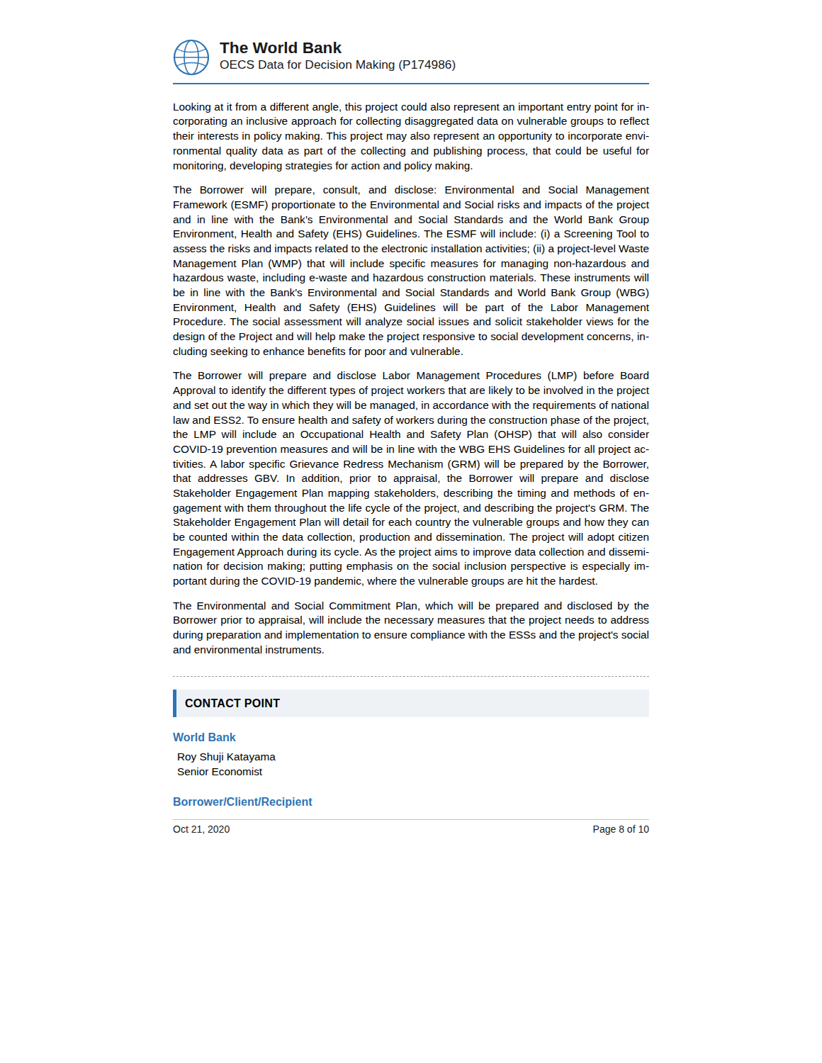The World Bank
OECS Data for Decision Making (P174986)
Looking at it from a different angle, this project could also represent an important entry point for incorporating an inclusive approach for collecting disaggregated data on vulnerable groups to reflect their interests in policy making. This project may also represent an opportunity to incorporate environmental quality data as part of the collecting and publishing process, that could be useful for monitoring, developing strategies for action and policy making.
The Borrower will prepare, consult, and disclose: Environmental and Social Management Framework (ESMF) proportionate to the Environmental and Social risks and impacts of the project and in line with the Bank’s Environmental and Social Standards and the World Bank Group Environment, Health and Safety (EHS) Guidelines. The ESMF will include: (i) a Screening Tool to assess the risks and impacts related to the electronic installation activities; (ii) a project-level Waste Management Plan (WMP) that will include specific measures for managing non-hazardous and hazardous waste, including e-waste and hazardous construction materials. These instruments will be in line with the Bank's Environmental and Social Standards and World Bank Group (WBG) Environment, Health and Safety (EHS) Guidelines will be part of the Labor Management Procedure. The social assessment will analyze social issues and solicit stakeholder views for the design of the Project and will help make the project responsive to social development concerns, including seeking to enhance benefits for poor and vulnerable.
The Borrower will prepare and disclose Labor Management Procedures (LMP) before Board Approval to identify the different types of project workers that are likely to be involved in the project and set out the way in which they will be managed, in accordance with the requirements of national law and ESS2. To ensure health and safety of workers during the construction phase of the project, the LMP will include an Occupational Health and Safety Plan (OHSP) that will also consider COVID-19 prevention measures and will be in line with the WBG EHS Guidelines for all project activities. A labor specific Grievance Redress Mechanism (GRM) will be prepared by the Borrower, that addresses GBV. In addition, prior to appraisal, the Borrower will prepare and disclose Stakeholder Engagement Plan mapping stakeholders, describing the timing and methods of engagement with them throughout the life cycle of the project, and describing the project's GRM. The Stakeholder Engagement Plan will detail for each country the vulnerable groups and how they can be counted within the data collection, production and dissemination. The project will adopt citizen Engagement Approach during its cycle. As the project aims to improve data collection and dissemination for decision making; putting emphasis on the social inclusion perspective is especially important during the COVID-19 pandemic, where the vulnerable groups are hit the hardest.
The Environmental and Social Commitment Plan, which will be prepared and disclosed by the Borrower prior to appraisal, will include the necessary measures that the project needs to address during preparation and implementation to ensure compliance with the ESSs and the project's social and environmental instruments.
CONTACT POINT
World Bank
Roy Shuji Katayama
Senior Economist
Borrower/Client/Recipient
Oct 21, 2020
Page 8 of 10